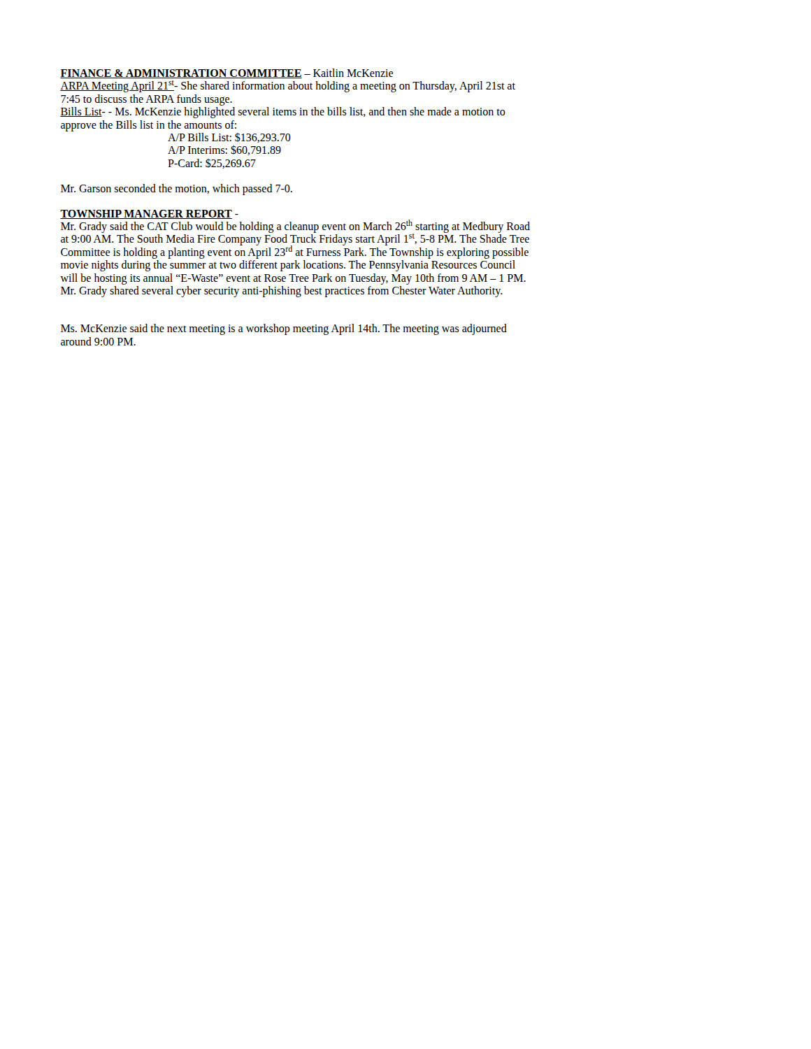FINANCE & ADMINISTRATION COMMITTEE – Kaitlin McKenzie
ARPA Meeting April 21st- She shared information about holding a meeting on Thursday, April 21st at 7:45 to discuss the ARPA funds usage.
Bills List- - Ms. McKenzie highlighted several items in the bills list, and then she made a motion to approve the Bills list in the amounts of:
A/P Bills List: $136,293.70
A/P Interims: $60,791.89
P-Card: $25,269.67
Mr. Garson seconded the motion, which passed 7-0.
TOWNSHIP MANAGER REPORT -
Mr. Grady said the CAT Club would be holding a cleanup event on March 26th starting at Medbury Road at 9:00 AM. The South Media Fire Company Food Truck Fridays start April 1st, 5-8 PM. The Shade Tree Committee is holding a planting event on April 23rd at Furness Park. The Township is exploring possible movie nights during the summer at two different park locations. The Pennsylvania Resources Council will be hosting its annual “E-Waste” event at Rose Tree Park on Tuesday, May 10th from 9 AM – 1 PM. Mr. Grady shared several cyber security anti-phishing best practices from Chester Water Authority.
Ms. McKenzie said the next meeting is a workshop meeting April 14th. The meeting was adjourned around 9:00 PM.